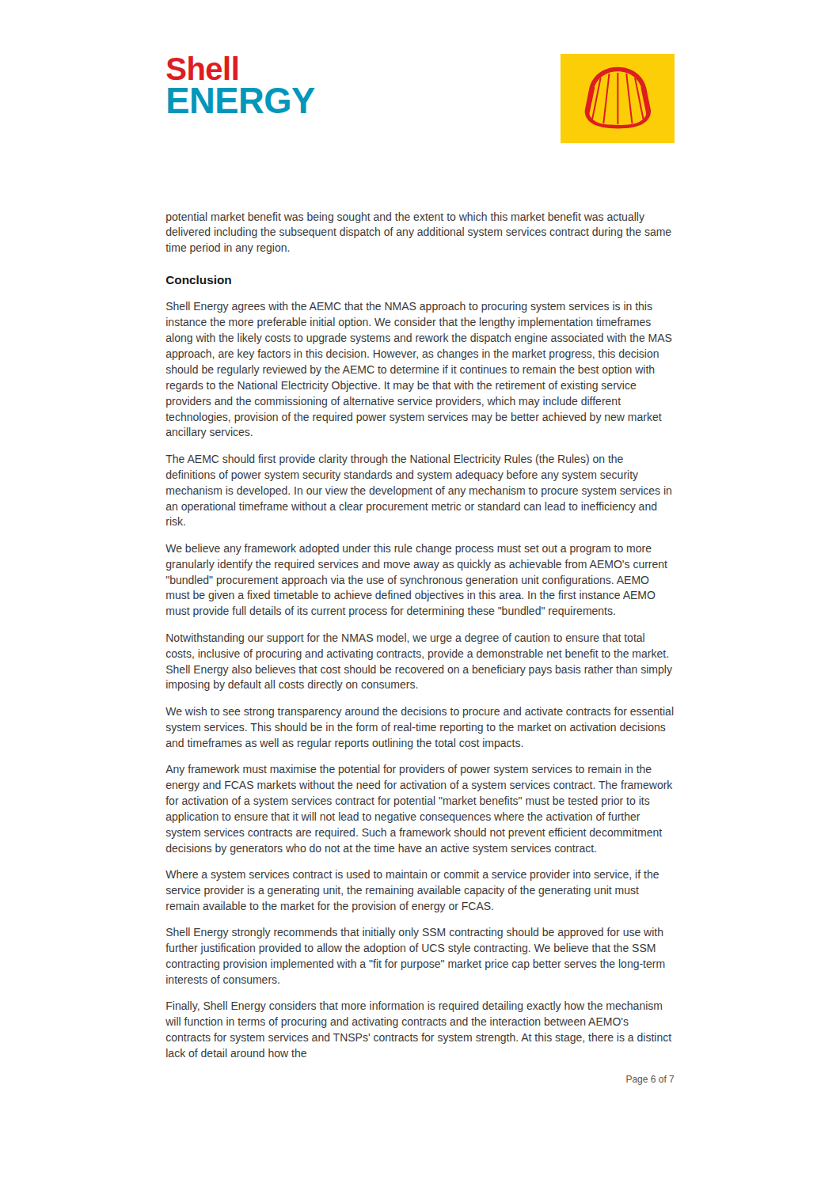Shell
ENERGY
potential market benefit was being sought and the extent to which this market benefit was actually delivered including the subsequent dispatch of any additional system services contract during the same time period in any region.
Conclusion
Shell Energy agrees with the AEMC that the NMAS approach to procuring system services is in this instance the more preferable initial option. We consider that the lengthy implementation timeframes along with the likely costs to upgrade systems and rework the dispatch engine associated with the MAS approach, are key factors in this decision. However, as changes in the market progress, this decision should be regularly reviewed by the AEMC to determine if it continues to remain the best option with regards to the National Electricity Objective. It may be that with the retirement of existing service providers and the commissioning of alternative service providers, which may include different technologies, provision of the required power system services may be better achieved by new market ancillary services.
The AEMC should first provide clarity through the National Electricity Rules (the Rules) on the definitions of power system security standards and system adequacy before any system security mechanism is developed. In our view the development of any mechanism to procure system services in an operational timeframe without a clear procurement metric or standard can lead to inefficiency and risk.
We believe any framework adopted under this rule change process must set out a program to more granularly identify the required services and move away as quickly as achievable from AEMO's current "bundled" procurement approach via the use of synchronous generation unit configurations. AEMO must be given a fixed timetable to achieve defined objectives in this area. In the first instance AEMO must provide full details of its current process for determining these "bundled" requirements.
Notwithstanding our support for the NMAS model, we urge a degree of caution to ensure that total costs, inclusive of procuring and activating contracts, provide a demonstrable net benefit to the market. Shell Energy also believes that cost should be recovered on a beneficiary pays basis rather than simply imposing by default all costs directly on consumers.
We wish to see strong transparency around the decisions to procure and activate contracts for essential system services. This should be in the form of real-time reporting to the market on activation decisions and timeframes as well as regular reports outlining the total cost impacts.
Any framework must maximise the potential for providers of power system services to remain in the energy and FCAS markets without the need for activation of a system services contract. The framework for activation of a system services contract for potential "market benefits" must be tested prior to its application to ensure that it will not lead to negative consequences where the activation of further system services contracts are required. Such a framework should not prevent efficient decommitment decisions by generators who do not at the time have an active system services contract.
Where a system services contract is used to maintain or commit a service provider into service, if the service provider is a generating unit, the remaining available capacity of the generating unit must remain available to the market for the provision of energy or FCAS.
Shell Energy strongly recommends that initially only SSM contracting should be approved for use with further justification provided to allow the adoption of UCS style contracting. We believe that the SSM contracting provision implemented with a "fit for purpose" market price cap better serves the long-term interests of consumers.
Finally, Shell Energy considers that more information is required detailing exactly how the mechanism will function in terms of procuring and activating contracts and the interaction between AEMO's contracts for system services and TNSPs' contracts for system strength. At this stage, there is a distinct lack of detail around how the
Page 6 of 7